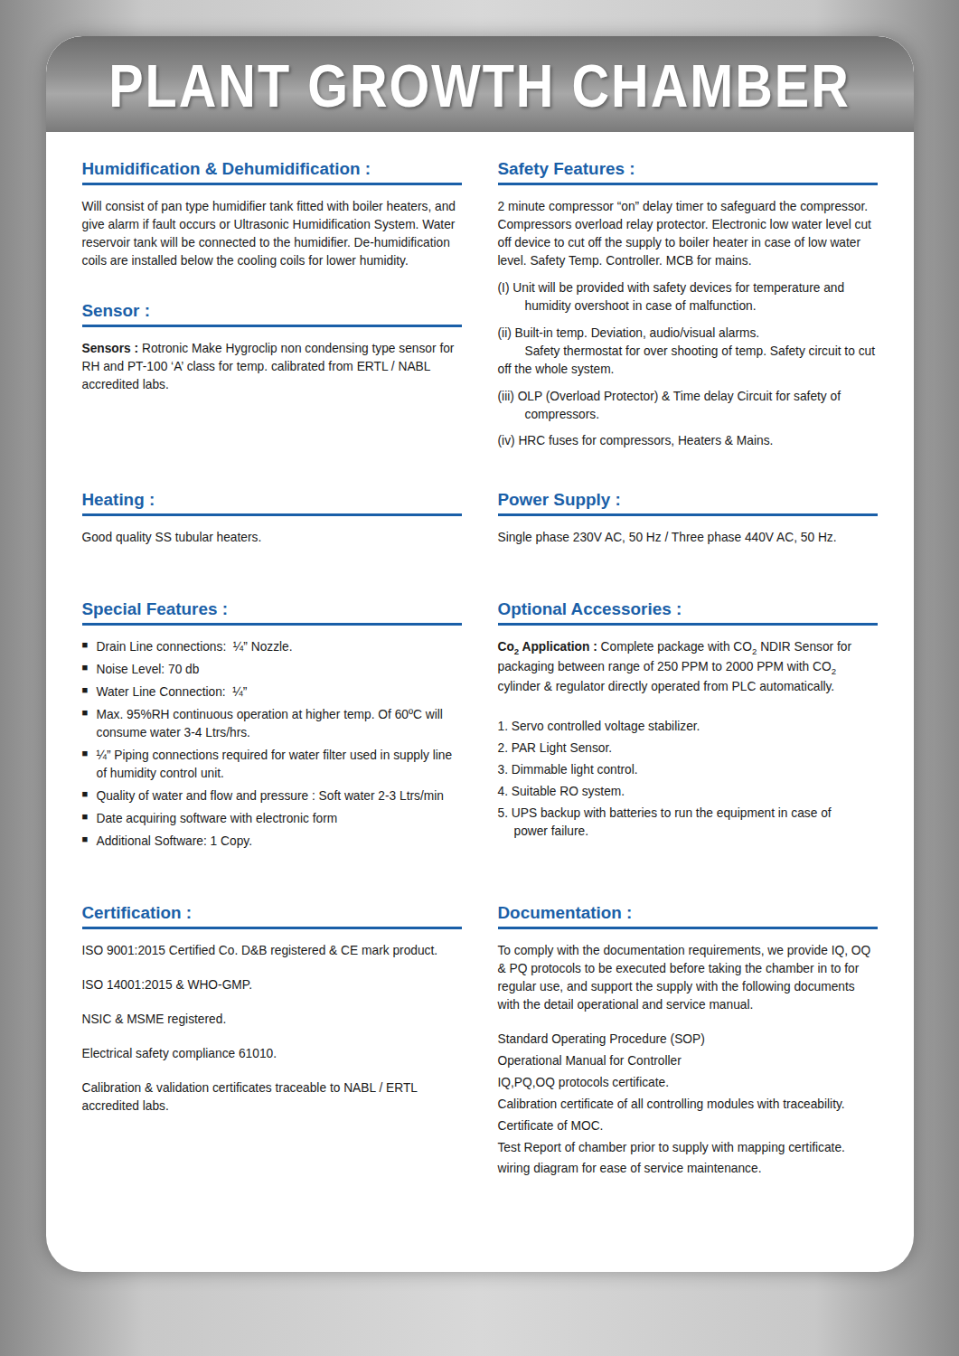PLANT GROWTH CHAMBER
Humidification & Dehumidification :
Will consist of pan type humidifier tank fitted with boiler heaters, and give alarm if fault occurs or Ultrasonic Humidification System. Water reservoir tank will be connected to the humidifier. De-humidification coils are installed below the cooling coils for lower humidity.
Sensor :
Sensors : Rotronic Make Hygroclip non condensing type sensor for RH and PT-100 ‘A’ class for temp. calibrated from ERTL / NABL accredited labs.
Safety Features :
2 minute compressor “on” delay timer to safeguard the compressor. Compressors overload relay protector. Electronic low water level cut off device to cut off the supply to boiler heater in case of low water level. Safety Temp. Controller. MCB for mains.
(I) Unit will be provided with safety devices for temperature and
humidity overshoot in case of malfunction.
(ii) Built-in temp. Deviation, audio/visual alarms.
Safety thermostat for over shooting of temp. Safety circuit to cut off the whole system.
(iii) OLP (Overload Protector) & Time delay Circuit for safety of
compressors.
(iv) HRC fuses for compressors, Heaters & Mains.
Heating :
Good quality SS tubular heaters.
Power Supply :
Single phase 230V AC, 50 Hz / Three phase 440V AC, 50 Hz.
Special Features :
Drain Line connections: ¼” Nozzle.
Noise Level: 70 db
Water Line Connection: ¼”
Max. 95%RH continuous operation at higher temp. Of 60ºC will consume water 3-4 Ltrs/hrs.
¼” Piping connections required for water filter used in supply line of humidity control unit.
Quality of water and flow and pressure : Soft water 2-3 Ltrs/min
Date acquiring software with electronic form
Additional Software: 1 Copy.
Optional Accessories :
Co2 Application : Complete package with CO2 NDIR Sensor for packaging between range of 250 PPM to 2000 PPM with CO2 cylinder & regulator directly operated from PLC automatically.
1. Servo controlled voltage stabilizer.
2. PAR Light Sensor.
3. Dimmable light control.
4. Suitable RO system.
5. UPS backup with batteries to run the equipment in case of
power failure.
Certification :
ISO 9001:2015 Certified Co. D&B registered & CE mark product.
ISO 14001:2015 & WHO-GMP.
NSIC & MSME registered.
Electrical safety compliance 61010.
Calibration & validation certificates traceable to NABL / ERTL accredited labs.
Documentation :
To comply with the documentation requirements, we provide IQ, OQ & PQ protocols to be executed before taking the chamber in to for regular use, and support the supply with the following documents with the detail operational and service manual.
Standard Operating Procedure (SOP)
Operational Manual for Controller
IQ,PQ,OQ protocols certificate.
Calibration certificate of all controlling modules with traceability.
Certificate of MOC.
Test Report of chamber prior to supply with mapping certificate.
wiring diagram for ease of service maintenance.